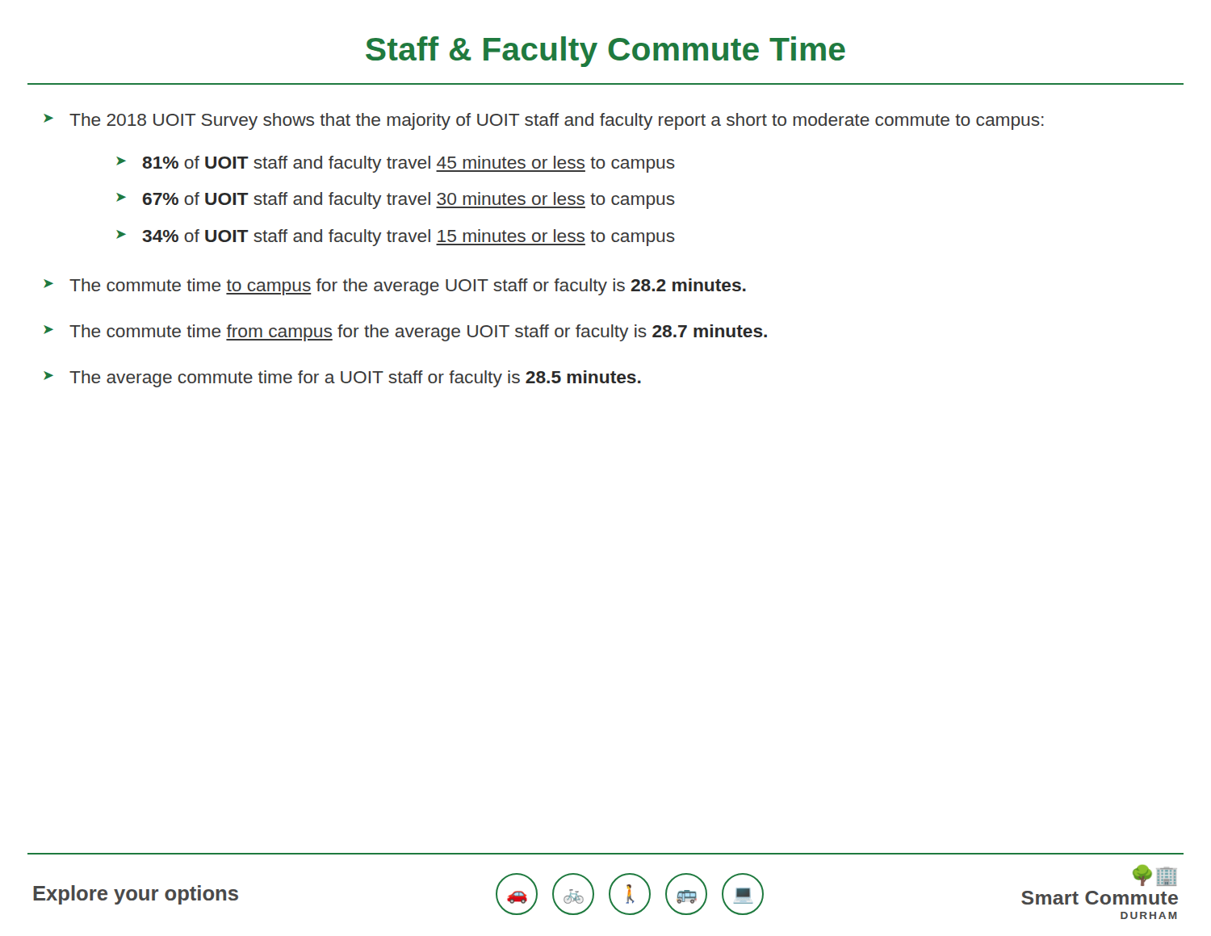Staff & Faculty Commute Time
The 2018 UOIT Survey shows that the majority of UOIT staff and faculty report a short to moderate commute to campus:
81% of UOIT staff and faculty travel 45 minutes or less to campus
67% of UOIT staff and faculty travel 30 minutes or less to campus
34% of UOIT staff and faculty travel 15 minutes or less to campus
The commute time to campus for the average UOIT staff or faculty is 28.2 minutes.
The commute time from campus for the average UOIT staff or faculty is 28.7 minutes.
The average commute time for a UOIT staff or faculty is 28.5 minutes.
Explore your options
🚗
🚲
🚶
🚌
💻
🌳🏢
Smart Commute
DURHAM